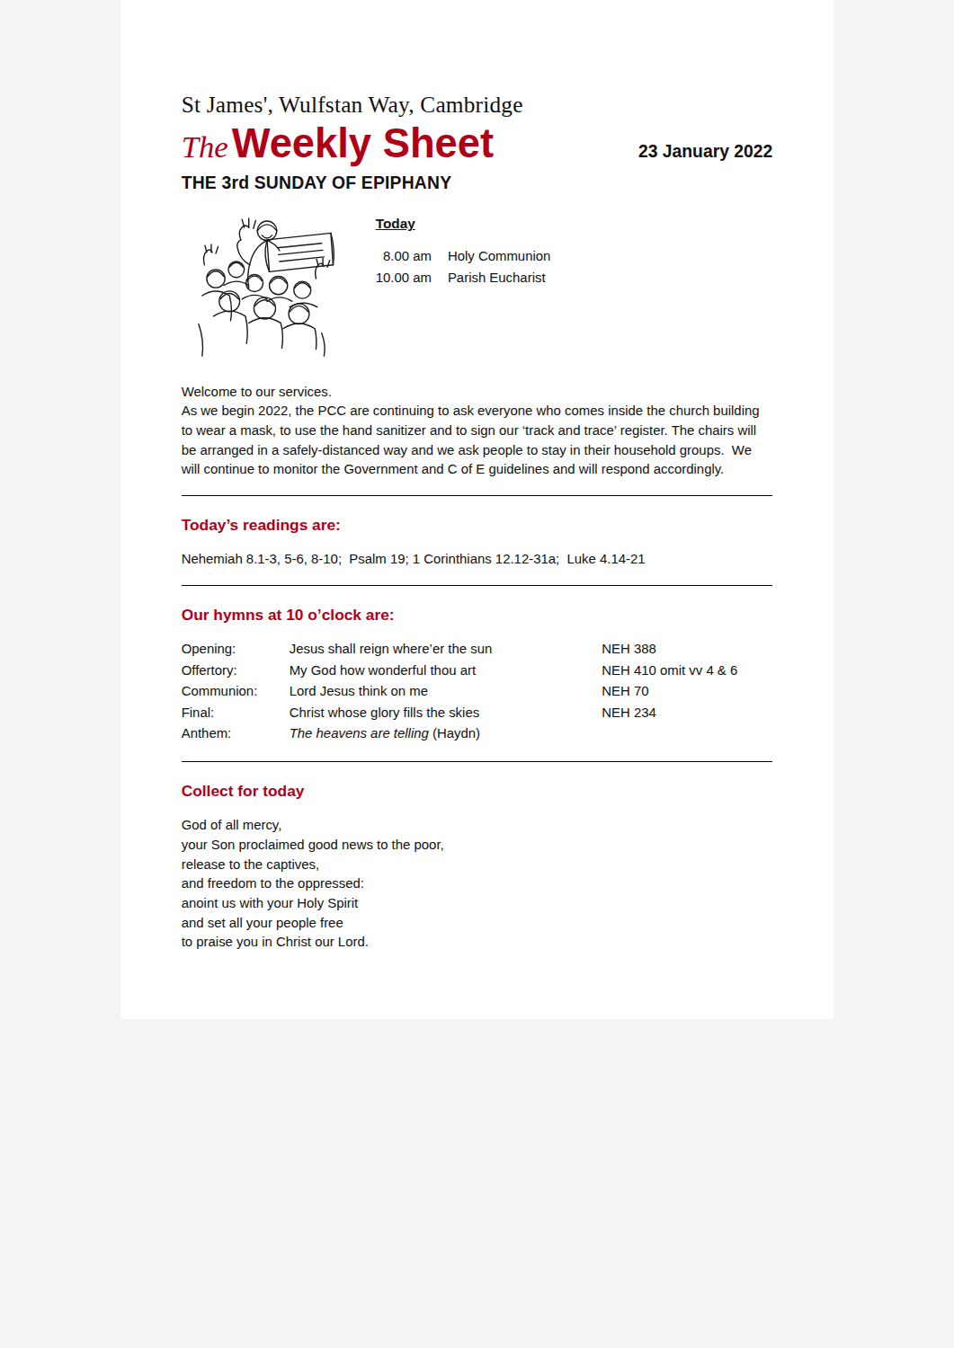St James', Wulfstan Way, Cambridge
The Weekly Sheet
23 January 2022
THE 3rd SUNDAY OF EPIPHANY
Today
| 8.00 am | Holy Communion |
| 10.00 am | Parish Eucharist |
Welcome to our services.
As we begin 2022, the PCC are continuing to ask everyone who comes inside the church building to wear a mask, to use the hand sanitizer and to sign our ‘track and trace’ register. The chairs will be arranged in a safely-distanced way and we ask people to stay in their household groups. We will continue to monitor the Government and C of E guidelines and will respond accordingly.
Today’s readings are:
Nehemiah 8.1-3, 5-6, 8-10; Psalm 19; 1 Corinthians 12.12-31a; Luke 4.14-21
Our hymns at 10 o’clock are:
| Opening: | Jesus shall reign where’er the sun | NEH 388 |
| Offertory: | My God how wonderful thou art | NEH 410 omit vv 4 & 6 |
| Communion: | Lord Jesus think on me | NEH 70 |
| Final: | Christ whose glory fills the skies | NEH 234 |
| Anthem: | The heavens are telling (Haydn) | |
Collect for today
God of all mercy,
your Son proclaimed good news to the poor,
release to the captives,
and freedom to the oppressed:
anoint us with your Holy Spirit
and set all your people free
to praise you in Christ our Lord.